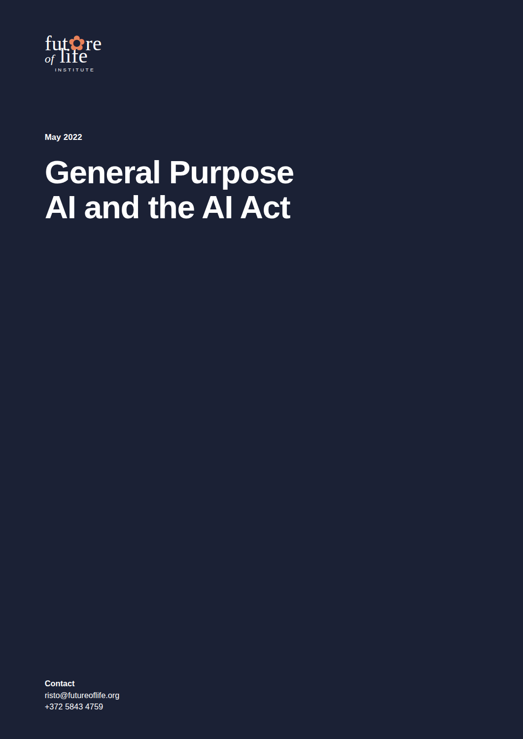fut✿re
of life
INSTITUTE
May 2022
General Purpose
AI and the AI Act
Contact risto@futureoflife.org
+372 5843 4759